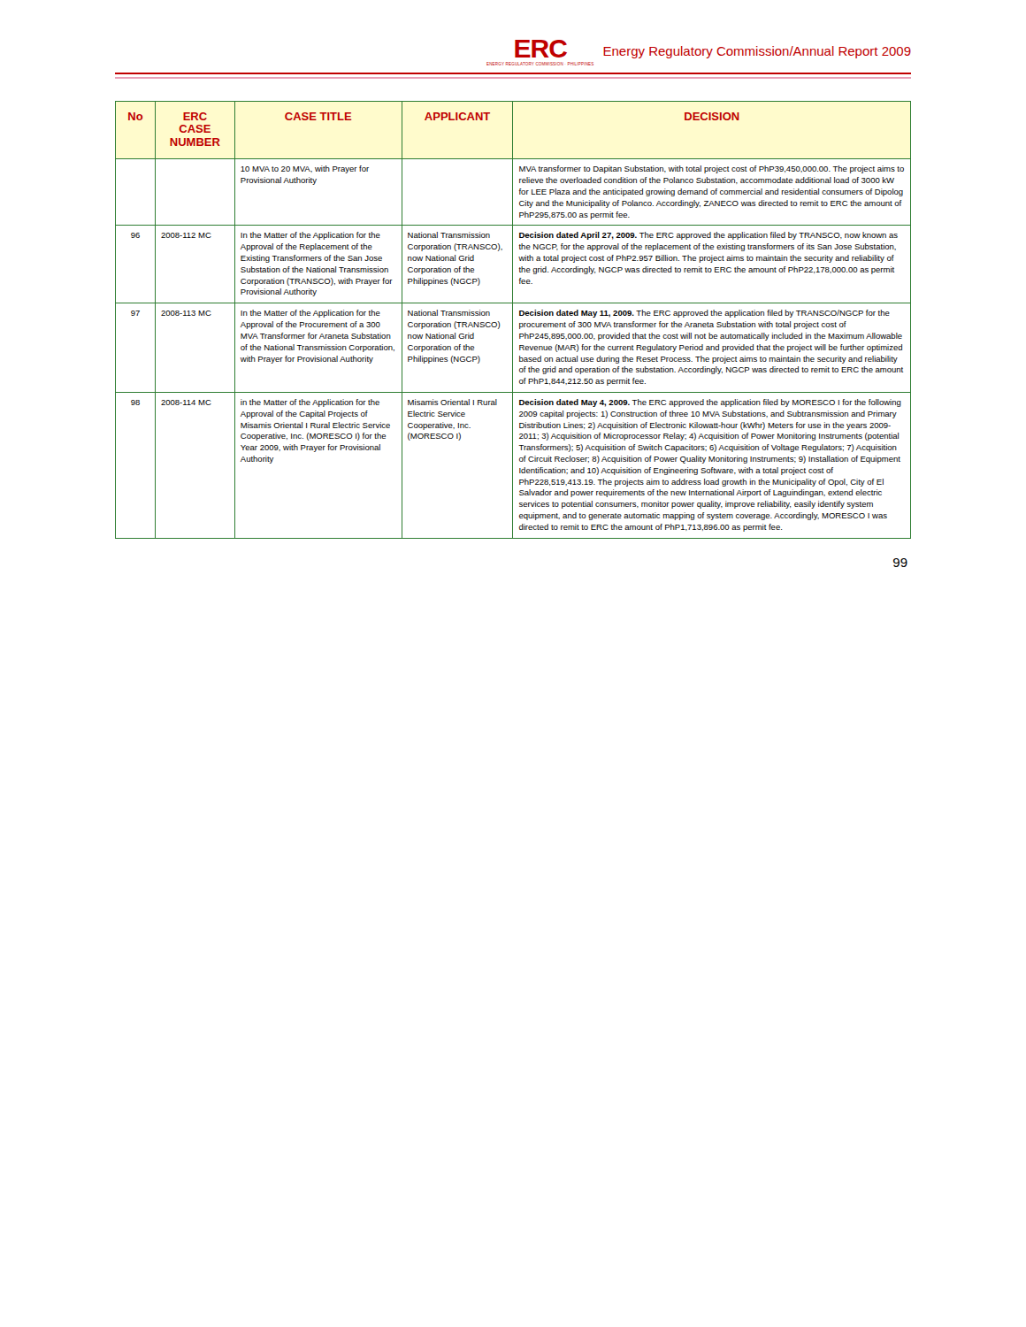ERC ENERGY REGULATORY COMMISSION · PHILIPPINES
Energy Regulatory Commission/Annual Report 2009
| No | ERC CASE NUMBER | CASE TITLE | APPLICANT | DECISION |
| --- | --- | --- | --- | --- |
| | | 10 MVA to 20 MVA, with Prayer for Provisional Authority | | MVA transformer to Dapitan Substation, with total project cost of PhP39,450,000.00. The project aims to relieve the overloaded condition of the Polanco Substation, accommodate additional load of 3000 kW for LEE Plaza and the anticipated growing demand of commercial and residential consumers of Dipolog City and the Municipality of Polanco. Accordingly, ZANECO was directed to remit to ERC the amount of PhP295,875.00 as permit fee. |
| 96 | 2008-112 MC | In the Matter of the Application for the Approval of the Replacement of the Existing Transformers of the San Jose Substation of the National Transmission Corporation (TRANSCO), with Prayer for Provisional Authority | National Transmission Corporation (TRANSCO), now National Grid Corporation of the Philippines (NGCP) | Decision dated April 27, 2009. The ERC approved the application filed by TRANSCO, now known as the NGCP, for the approval of the replacement of the existing transformers of its San Jose Substation, with a total project cost of PhP2.957 Billion. The project aims to maintain the security and reliability of the grid. Accordingly, NGCP was directed to remit to ERC the amount of PhP22,178,000.00 as permit fee. |
| 97 | 2008-113 MC | In the Matter of the Application for the Approval of the Procurement of a 300 MVA Transformer for Araneta Substation of the National Transmission Corporation, with Prayer for Provisional Authority | National Transmission Corporation (TRANSCO) now National Grid Corporation of the Philippines (NGCP) | Decision dated May 11, 2009. The ERC approved the application filed by TRANSCO/NGCP for the procurement of 300 MVA transformer for the Araneta Substation with total project cost of PhP245,895,000.00, provided that the cost will not be automatically included in the Maximum Allowable Revenue (MAR) for the current Regulatory Period and provided that the project will be further optimized based on actual use during the Reset Process. The project aims to maintain the security and reliability of the grid and operation of the substation. Accordingly, NGCP was directed to remit to ERC the amount of PhP1,844,212.50 as permit fee. |
| 98 | 2008-114 MC | in the Matter of the Application for the Approval of the Capital Projects of Misamis Oriental I Rural Electric Service Cooperative, Inc. (MORESCO I) for the Year 2009, with Prayer for Provisional Authority | Misamis Oriental I Rural Electric Service Cooperative, Inc. (MORESCO I) | Decision dated May 4, 2009. The ERC approved the application filed by MORESCO I for the following 2009 capital projects: 1) Construction of three 10 MVA Substations, and Subtransmission and Primary Distribution Lines; 2) Acquisition of Electronic Kilowatt-hour (kWhr) Meters for use in the years 2009-2011; 3) Acquisition of Microprocessor Relay; 4) Acquisition of Power Monitoring Instruments (potential Transformers); 5) Acquisition of Switch Capacitors; 6) Acquisition of Voltage Regulators; 7) Acquisition of Circuit Recloser; 8) Acquisition of Power Quality Monitoring Instruments; 9) Installation of Equipment Identification; and 10) Acquisition of Engineering Software, with a total project cost of PhP228,519,413.19. The projects aim to address load growth in the Municipality of Opol, City of El Salvador and power requirements of the new International Airport of Laguindingan, extend electric services to potential consumers, monitor power quality, improve reliability, easily identify system equipment, and to generate automatic mapping of system coverage. Accordingly, MORESCO I was directed to remit to ERC the amount of PhP1,713,896.00 as permit fee. |
99